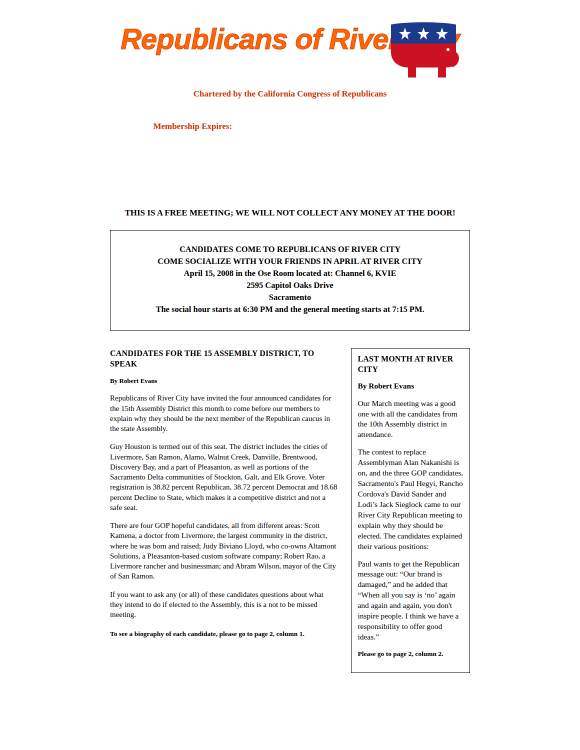Republicans of River City
Republican elephant logo
Chartered by the California Congress of Republicans
Membership Expires:
THIS IS A FREE MEETING; WE WILL NOT COLLECT ANY MONEY AT THE DOOR!
CANDIDATES COME TO REPUBLICANS OF RIVER CITY
COME SOCIALIZE WITH YOUR FRIENDS IN APRIL AT RIVER CITY
April 15, 2008 in the Ose Room located at: Channel 6, KVIE
2595 Capitol Oaks Drive
Sacramento
The social hour starts at 6:30 PM and the general meeting starts at 7:15 PM.
Candidates for the 15 Assembly District, to speak
By Robert Evans
Republicans of River City have invited the four announced candidates for the 15th Assembly District this month to come before our members to explain why they should be the next member of the Republican caucus in the state Assembly.
Guy Houston is termed out of this seat. The district includes the cities of Livermore, San Ramon, Alamo, Walnut Creek, Danville, Brentwood, Discovery Bay, and a part of Pleasanton, as well as portions of the Sacramento Delta communities of Stockton, Galt, and Elk Grove. Voter registration is 38.82 percent Republican, 38.72 percent Democrat and 18.68 percent Decline to State, which makes it a competitive district and not a safe seat.
There are four GOP hopeful candidates, all from different areas: Scott Kamena, a doctor from Livermore, the largest community in the district, where he was born and raised; Judy Biviano Lloyd, who co-owns Altamont Solutions, a Pleasanton-based custom software company; Robert Rao, a Livermore rancher and businessman; and Abram Wilson, mayor of the City of San Ramon.
If you want to ask any (or all) of these candidates questions about what they intend to do if elected to the Assembly, this is a not to be missed meeting.
To see a biography of each candidate, please go to page 2, column 1.
Last month at River City
By Robert Evans
Our March meeting was a good one with all the candidates from the 10th Assembly district in attendance.
The contest to replace Assemblyman Alan Nakanishi is on, and the three GOP candidates, Sacramento's Paul Hegyi, Rancho Cordova's David Sander and Lodi’s Jack Sieglock came to our River City Republican meeting to explain why they should be elected. The candidates explained their various positions:
Paul wants to get the Republican message out: “Our brand is damaged,” and he added that “When all you say is ‘no’ again and again and again, you don't inspire people. I think we have a responsibility to offer good ideas.”
Please go to page 2, column 2.